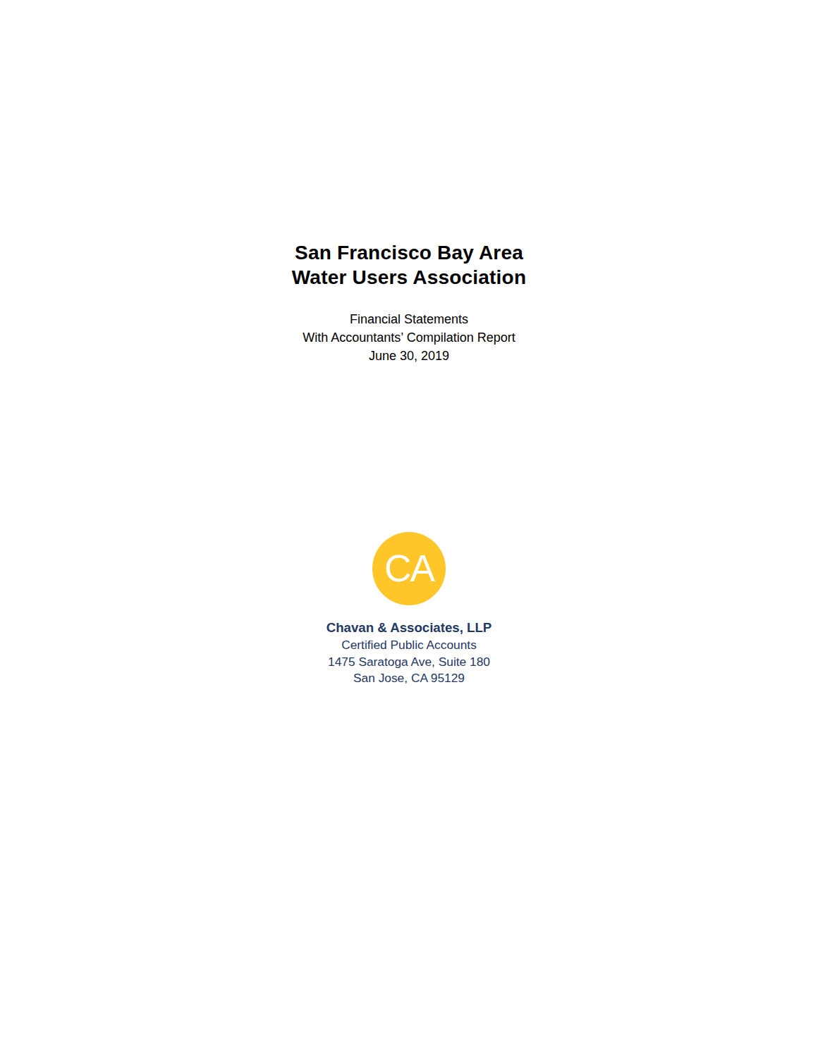San Francisco Bay Area
Water Users Association
Financial Statements
With Accountants’ Compilation Report
June 30, 2019
CA
Chavan & Associates, LLP
Certified Public Accounts
1475 Saratoga Ave, Suite 180
San Jose, CA 95129